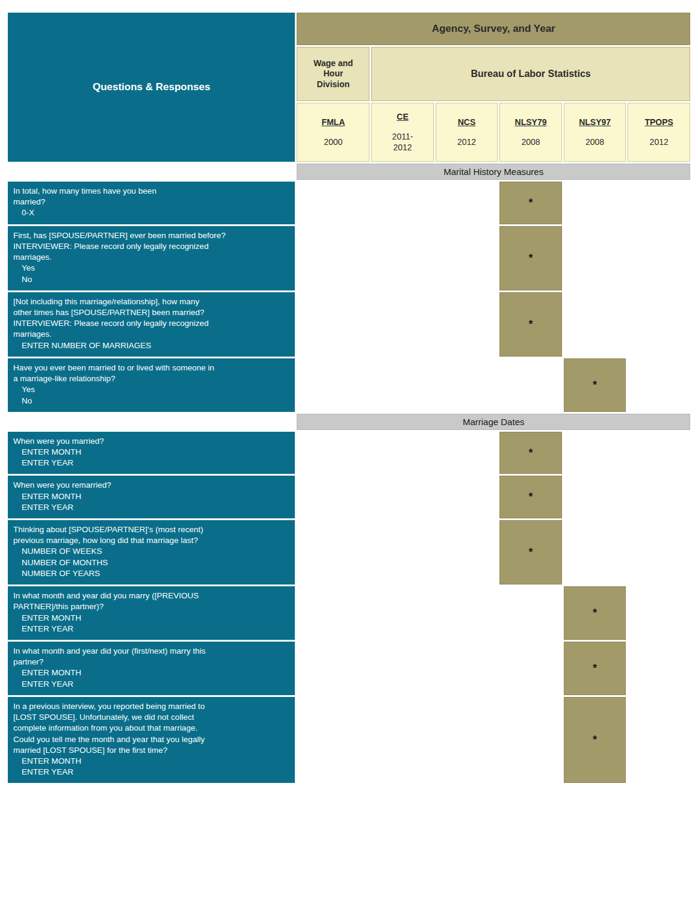| Questions & Responses | Agency, Survey, and Year |
| --- | --- |
| Wage and Hour Division | Bureau of Labor Statistics |
| FMLA 2000 | CE 2011- 2012 | NCS 2012 | NLSY79 2008 | NLSY97 2008 | TPOPS 2012 |
| | Marital History Measures |
| In total, how many times have you been married? 0-X | | | | * | | |
| First, has [SPOUSE/PARTNER] ever been married before? INTERVIEWER: Please record only legally recognized marriages. Yes No | | | | * | | |
| [Not including this marriage/relationship], how many other times has [SPOUSE/PARTNER] been married? INTERVIEWER: Please record only legally recognized marriages. ENTER NUMBER OF MARRIAGES | | | | * | | |
| Have you ever been married to or lived with someone in a marriage-like relationship? Yes No | | | | | * | |
| | Marriage Dates |
| When were you married? ENTER MONTH ENTER YEAR | | | | * | | |
| When were you remarried? ENTER MONTH ENTER YEAR | | | | * | | |
| Thinking about [SPOUSE/PARTNER]'s (most recent) previous marriage, how long did that marriage last? NUMBER OF WEEKS NUMBER OF MONTHS NUMBER OF YEARS | | | | * | | |
| In what month and year did you marry ([PREVIOUS PARTNER]/this partner)? ENTER MONTH ENTER YEAR | | | | | * | |
| In what month and year did your (first/next) marry this partner? ENTER MONTH ENTER YEAR | | | | | * | |
| In a previous interview, you reported being married to [LOST SPOUSE]. Unfortunately, we did not collect complete information from you about that marriage. Could you tell me the month and year that you legally married [LOST SPOUSE] for the first time? ENTER MONTH ENTER YEAR | | | | | * | |